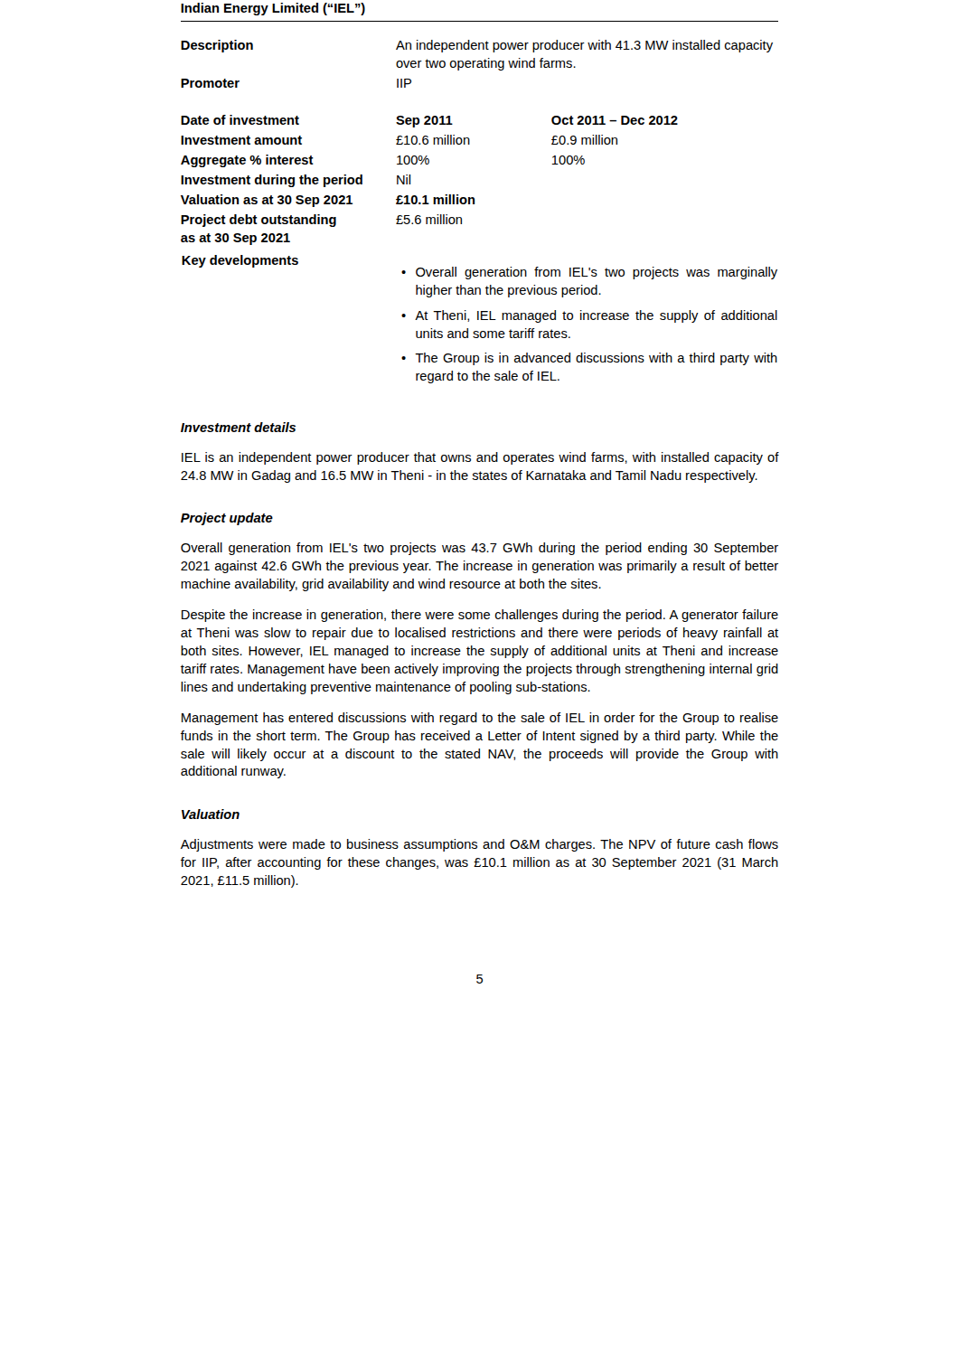Indian Energy Limited (“IEL”)
| Description | An independent power producer with 41.3 MW installed capacity over two operating wind farms. |
| Promoter | IIP |
| Date of investment | Sep 2011 | Oct 2011 – Dec 2012 |
| Investment amount | £10.6 million | £0.9 million |
| Aggregate % interest | 100% | 100% |
| Investment during the period | Nil | |
| Valuation as at 30 Sep 2021 | £10.1 million | |
| Project debt outstanding as at 30 Sep 2021 | £5.6 million | |
| Key developments | Overall generation from IEL's two projects was marginally higher than the previous period. At Theni, IEL managed to increase the supply of additional units and some tariff rates. The Group is in advanced discussions with a third party with regard to the sale of IEL. |
Investment details
IEL is an independent power producer that owns and operates wind farms, with installed capacity of 24.8 MW in Gadag and 16.5 MW in Theni - in the states of Karnataka and Tamil Nadu respectively.
Project update
Overall generation from IEL's two projects was 43.7 GWh during the period ending 30 September 2021 against 42.6 GWh the previous year. The increase in generation was primarily a result of better machine availability, grid availability and wind resource at both the sites.
Despite the increase in generation, there were some challenges during the period. A generator failure at Theni was slow to repair due to localised restrictions and there were periods of heavy rainfall at both sites. However, IEL managed to increase the supply of additional units at Theni and increase tariff rates. Management have been actively improving the projects through strengthening internal grid lines and undertaking preventive maintenance of pooling sub-stations.
Management has entered discussions with regard to the sale of IEL in order for the Group to realise funds in the short term. The Group has received a Letter of Intent signed by a third party. While the sale will likely occur at a discount to the stated NAV, the proceeds will provide the Group with additional runway.
Valuation
Adjustments were made to business assumptions and O&M charges. The NPV of future cash flows for IIP, after accounting for these changes, was £10.1 million as at 30 September 2021 (31 March 2021, £11.5 million).
5